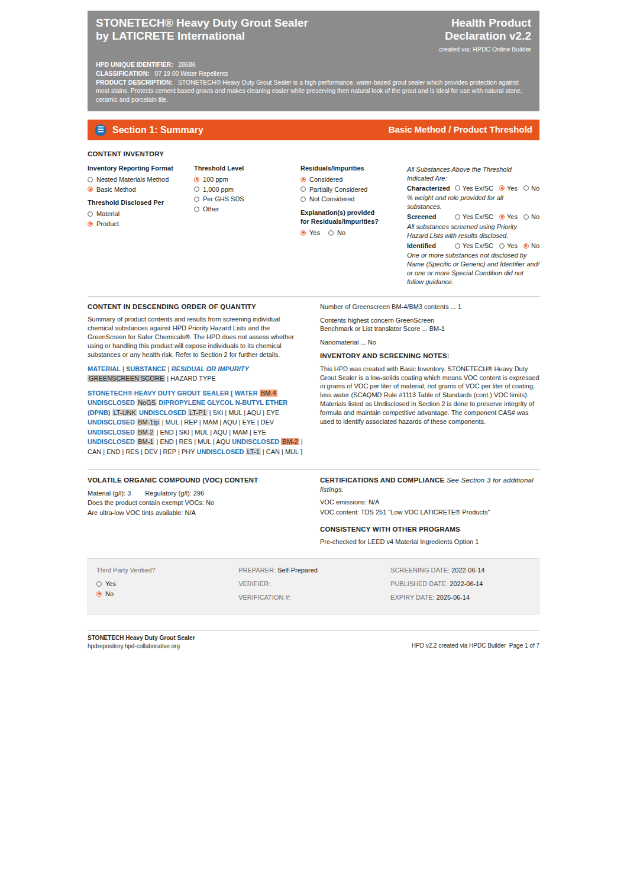STONETECH® Heavy Duty Grout Sealer
by LATICRETE International
Health Product
Declaration v2.2
created via: HPDC Online Builder
HPD UNIQUE IDENTIFIER: 28686
CLASSIFICATION: 07 19 00 Water Repellents
PRODUCT DESCRIPTION: STONETECH® Heavy Duty Grout Sealer is a high performance. water-based grout sealer which provides protection against most stains. Protects cement based grouts and makes cleaning easier while preserving then natural look of the grout and is ideal for use with natural stone, ceramic and porcelain tile.
☰ Section 1: Summary
Basic Method / Product Threshold
CONTENT INVENTORY
Inventory Reporting Format
Nested Materials Method
Basic Method
Threshold Disclosed Per
Material
Product
Threshold Level
100 ppm
1,000 ppm
Per GHS SDS
Other
Residuals/Impurities
Considered
Partially Considered
Not Considered
Explanation(s) provided
for Residuals/Impurities?
Yes No
All Substances Above the Threshold Indicated Are:
Characterized Yes Ex/SC Yes No
% weight and role provided for all substances.
Screened Yes Ex/SC Yes No
All substances screened using Priority Hazard Lists with results disclosed.
Identified Yes Ex/SC Yes No
One or more substances not disclosed by Name (Specific or Generic) and Identifier and/ or one or more Special Condition did not follow guidance.
CONTENT IN DESCENDING ORDER OF QUANTITY
Summary of product contents and results from screening individual chemical substances against HPD Priority Hazard Lists and the GreenScreen for Safer Chemicals®. The HPD does not assess whether using or handling this product will expose individuals to its chemical substances or any health risk. Refer to Section 2 for further details.
MATERIAL | SUBSTANCE | RESIDUAL OR IMPURITY
GREENSCREEN SCORE | HAZARD TYPE
STONETECH® HEAVY DUTY GROUT SEALER [ WATER BM-4 UNDISCLOSED NoGS DIPROPYLENE GLYCOL N-BUTYL ETHER (DPNB) LT-UNK UNDISCLOSED LT-P1 | SKI | MUL | AQU | EYE UNDISCLOSED BM-1tp | MUL | REP | MAM | AQU | EYE | DEV UNDISCLOSED BM-2 | END | SKI | MUL | AQU | MAM | EYE UNDISCLOSED BM-1 | END | RES | MUL | AQU UNDISCLOSED BM-2 | CAN | END | RES | DEV | REP | PHY UNDISCLOSED LT-1 | CAN | MUL ]
Number of Greenscreen BM-4/BM3 contents ... 1
Contents highest concern GreenScreen
Benchmark or List translator Score ... BM-1
Nanomaterial ... No
INVENTORY AND SCREENING NOTES:
This HPD was created with Basic Inventory. STONETECH® Heavy Duty Grout Sealer is a low-solids coating which means VOC content is expressed in grams of VOC per liter of material, not grams of VOC per liter of coating, less water (SCAQMD Rule #1113 Table of Standards (cont.) VOC limits). Materials listed as Undisclosed in Section 2 is done to preserve integrity of formula and maintain competitive advantage. The component CAS# was used to identify associated hazards of these components.
VOLATILE ORGANIC COMPOUND (VOC) CONTENT
Material (g/l): 3
Regulatory (g/l): 296
Does the product contain exempt VOCs: No
Are ultra-low VOC tints available: N/A
CERTIFICATIONS AND COMPLIANCE See Section 3 for additional listings.
VOC emissions: N/A
VOC content: TDS 251 "Low VOC LATICRETE® Products"
CONSISTENCY WITH OTHER PROGRAMS
Pre-checked for LEED v4 Material Ingredients Option 1
Third Party Verified?
Yes
No
PREPARER: Self-Prepared
VERIFIER:
VERIFICATION #:
SCREENING DATE: 2022-06-14
PUBLISHED DATE: 2022-06-14
EXPIRY DATE: 2025-06-14
STONETECH Heavy Duty Grout Sealer
hpdrepository.hpd-collaborative.org
HPD v2.2 created via HPDC Builder Page 1 of 7